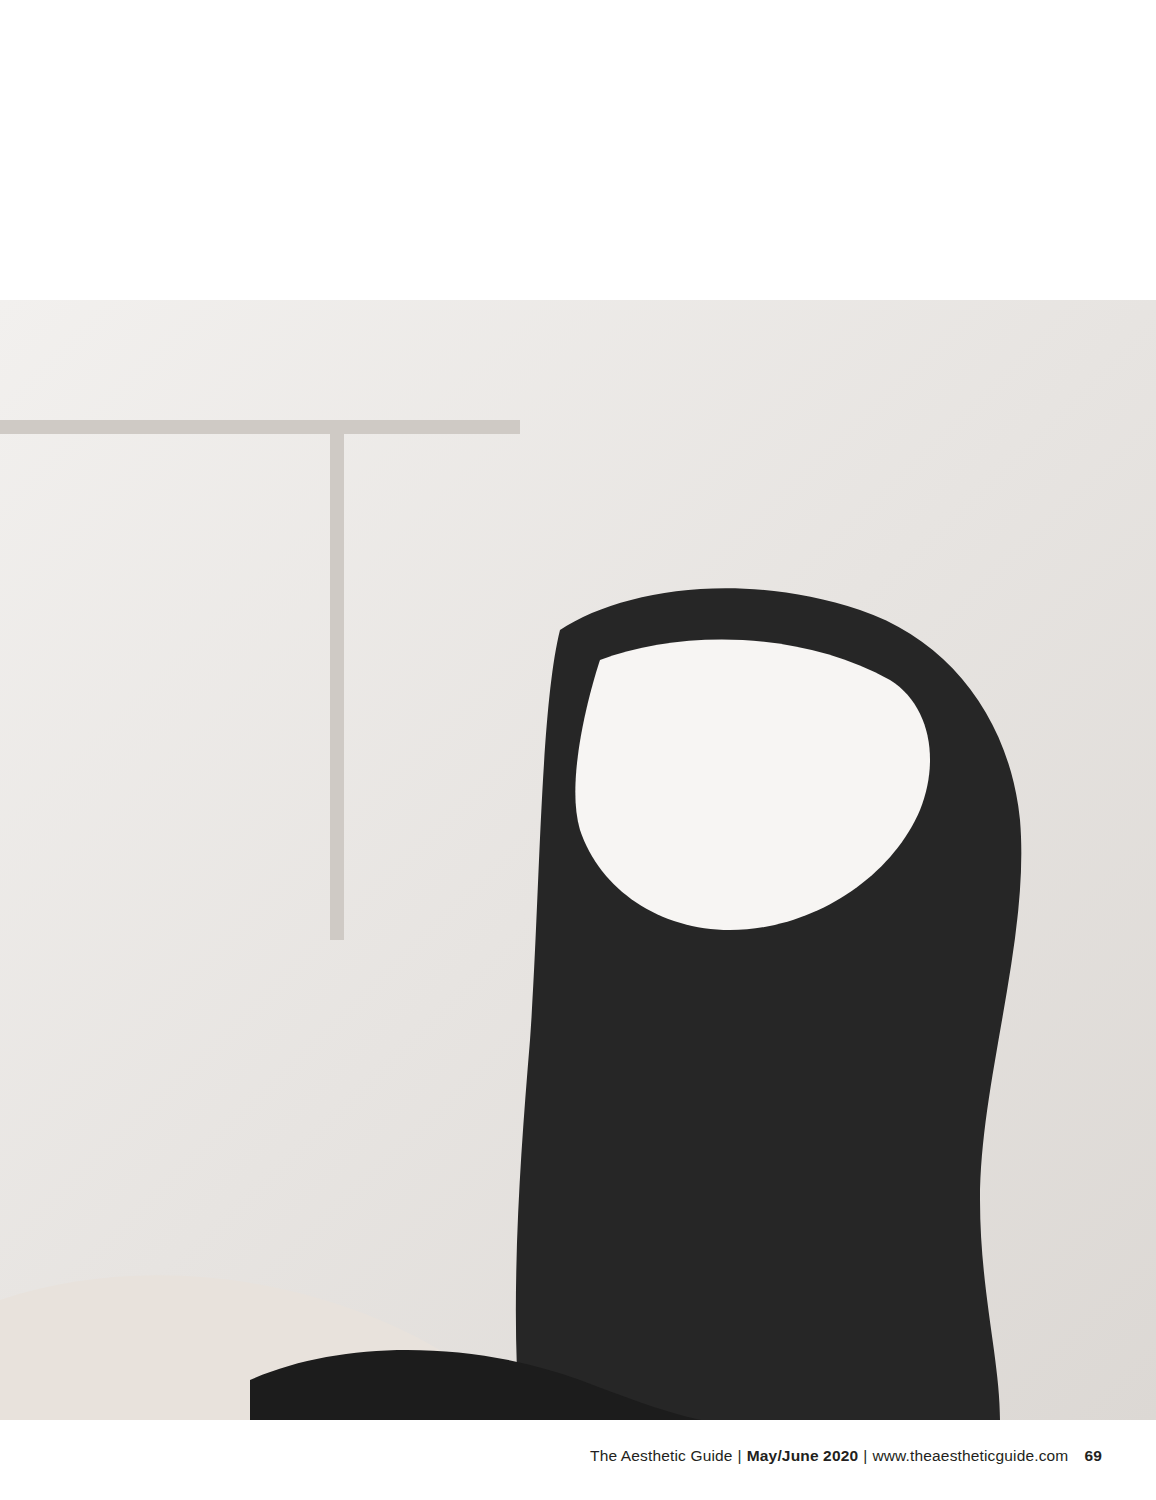A masked aesthetic practitioner in black scrubs and black gloves treats a reclining patient's face with a cotton pad.
The Aesthetic Guide|May/June 2020|www.theaestheticguide.com 69